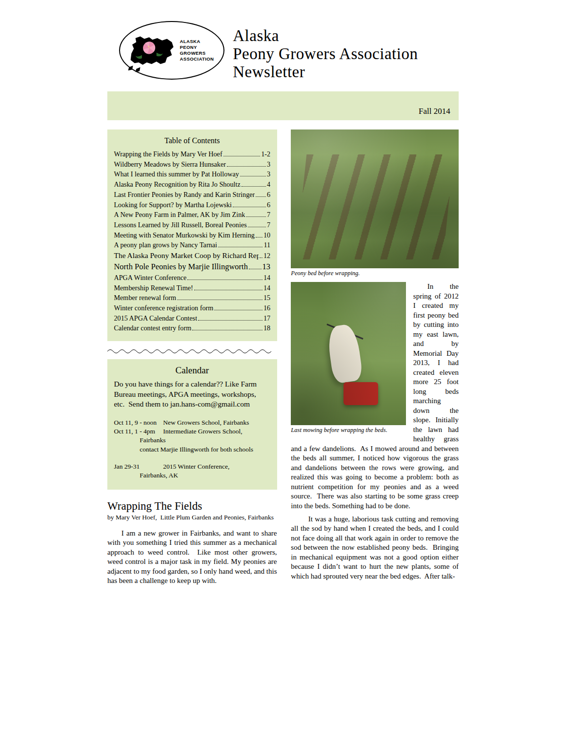ALASKA
PEONY
GROWERS
ASSOCIATION
Alaska
Peony Growers Association
Newsletter
Fall 2014
Table of Contents
Wrapping the Fields by Mary Ver Hoef 1-2
Wildberry Meadows by Sierra Hunsaker 3
What I learned this summer by Pat Holloway 3
Alaska Peony Recognition by Rita Jo Shoultz 4
Last Frontier Peonies by Randy and Karin Stringer 6
Looking for Support? by Martha Lojewski 6
A New Peony Farm in Palmer, AK by Jim Zink 7
Lessons Learned by Jill Russell, Boreal Peonies 7
Meeting with Senator Murkowski by Kim Herning 10
A peony plan grows by Nancy Tarnai 11
The Alaska Peony Market Coop by Richard Repper 12
North Pole Peonies by Marjie Illingworth 13
APGA Winter Conference 14
Membership Renewal Time! 14
Member renewal form 15
Winter conference registration form 16
2015 APGA Calendar Contest 17
Calendar contest entry form 18
Calendar
Do you have things for a calendar?? Like Farm Bureau meetings, APGA meetings, workshops, etc. Send them to jan.hans-com@gmail.com
Oct 11, 9 - noon
New Growers School, Fairbanks
Oct 11, 1 - 4pm
Intermediate Growers School,
Fairbanks
contact Marjie Illingworth for both schools
Jan 29-31
2015 Winter Conference,
Fairbanks, AK
Wrapping The Fields
by Mary Ver Hoef, Little Plum Garden and Peonies, Fairbanks
I am a new grower in Fairbanks, and want to share with you something I tried this summer as a mechanical approach to weed control. Like most other growers, weed control is a major task in my field. My peonies are adjacent to my food garden, so I only hand weed, and this has been a challenge to keep up with.
Peony bed before wrapping.
Last mowing before wrapping the beds.
In the spring of 2012 I created my first peony bed by cutting into my east lawn, and by Memorial Day 2013, I had created eleven more 25 foot long beds marching down the slope. Initially the lawn had healthy grass and a few dandelions. As I mowed around and between the beds all summer, I noticed how vigorous the grass and dandelions between the rows were growing, and realized this was going to become a problem: both as nutrient competition for my peonies and as a weed source. There was also starting to be some grass creep into the beds. Something had to be done.
It was a huge, laborious task cutting and removing all the sod by hand when I created the beds, and I could not face doing all that work again in order to remove the sod between the now established peony beds. Bringing in mechanical equipment was not a good option either because I didn’t want to hurt the new plants, some of which had sprouted very near the bed edges. After talk-